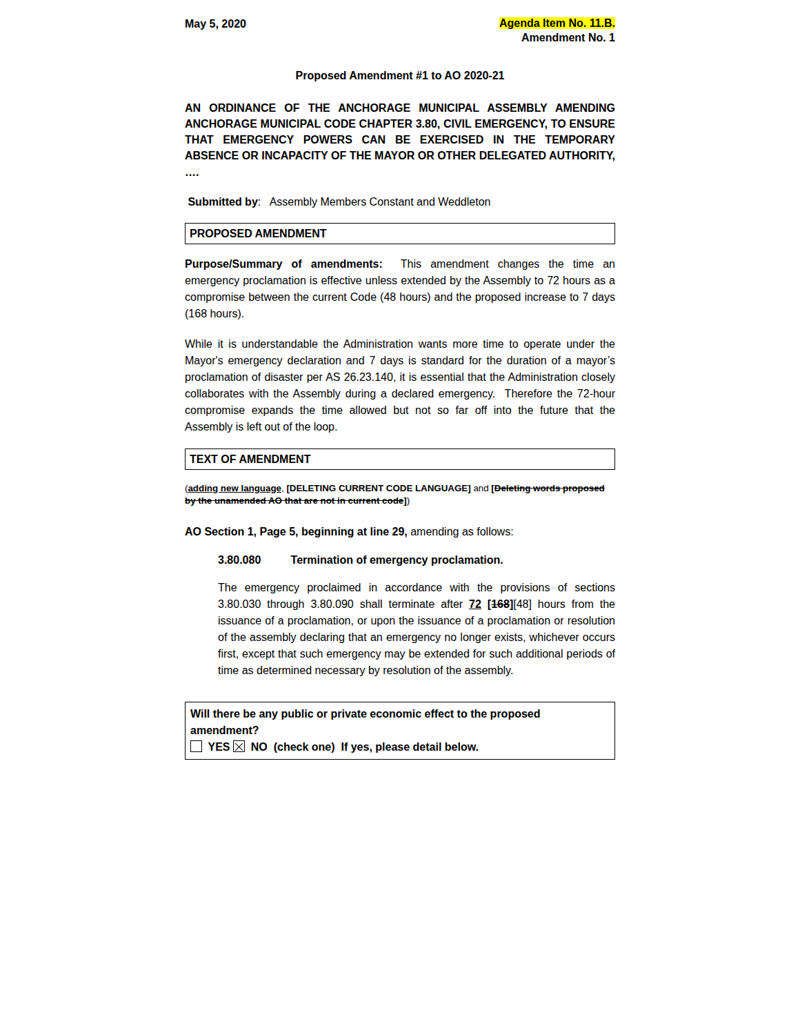May 5, 2020
Agenda Item No. 11.B.
Amendment No. 1
Proposed Amendment #1 to AO 2020-21
AN ORDINANCE OF THE ANCHORAGE MUNICIPAL ASSEMBLY AMENDING ANCHORAGE MUNICIPAL CODE CHAPTER 3.80, CIVIL EMERGENCY, TO ENSURE THAT EMERGENCY POWERS CAN BE EXERCISED IN THE TEMPORARY ABSENCE OR INCAPACITY OF THE MAYOR OR OTHER DELEGATED AUTHORITY, ….
Submitted by: Assembly Members Constant and Weddleton
PROPOSED AMENDMENT
Purpose/Summary of amendments: This amendment changes the time an emergency proclamation is effective unless extended by the Assembly to 72 hours as a compromise between the current Code (48 hours) and the proposed increase to 7 days (168 hours).
While it is understandable the Administration wants more time to operate under the Mayor's emergency declaration and 7 days is standard for the duration of a mayor’s proclamation of disaster per AS 26.23.140, it is essential that the Administration closely collaborates with the Assembly during a declared emergency. Therefore the 72-hour compromise expands the time allowed but not so far off into the future that the Assembly is left out of the loop.
TEXT OF AMENDMENT
(adding new language, [DELETING CURRENT CODE LANGUAGE] and [Deleting words proposed by the unamended AO that are not in current code])
AO Section 1, Page 5, beginning at line 29, amending as follows:
3.80.080 Termination of emergency proclamation.
The emergency proclaimed in accordance with the provisions of sections 3.80.030 through 3.80.090 shall terminate after 72 [168][48] hours from the issuance of a proclamation, or upon the issuance of a proclamation or resolution of the assembly declaring that an emergency no longer exists, whichever occurs first, except that such emergency may be extended for such additional periods of time as determined necessary by resolution of the assembly.
Will there be any public or private economic effect to the proposed amendment?
YES NO (check one) If yes, please detail below.